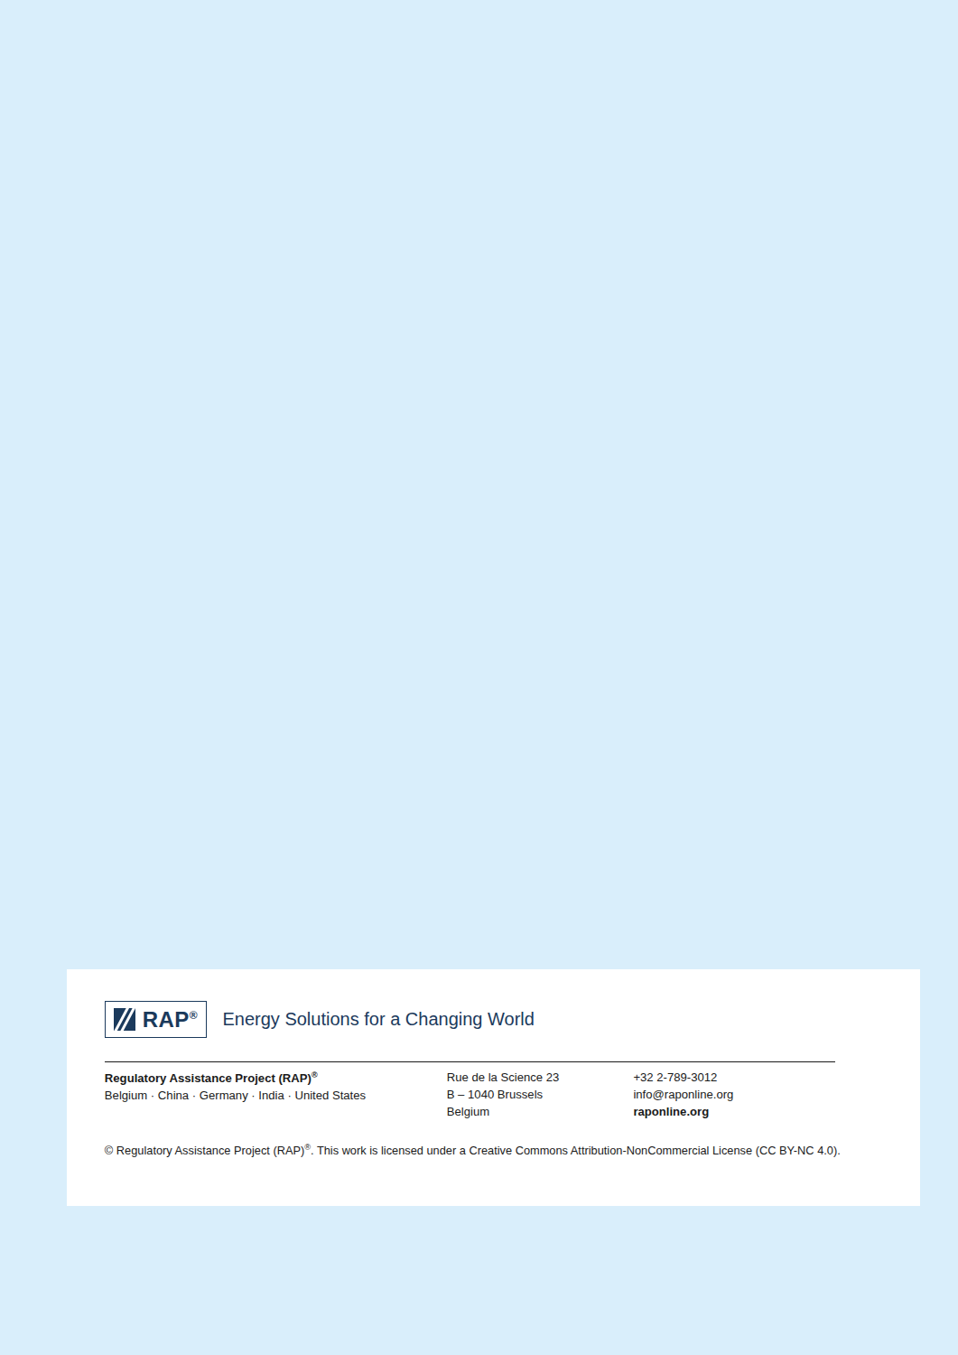RAP®
Energy Solutions for a Changing World
Regulatory Assistance Project (RAP)®
Belgium · China · Germany · India · United States
Rue de la Science 23
B – 1040 Brussels
Belgium
+32 2-789-3012
info@raponline.org
raponline.org
© Regulatory Assistance Project (RAP)®. This work is licensed under a Creative Commons Attribution-NonCommercial License (CC BY-NC 4.0).